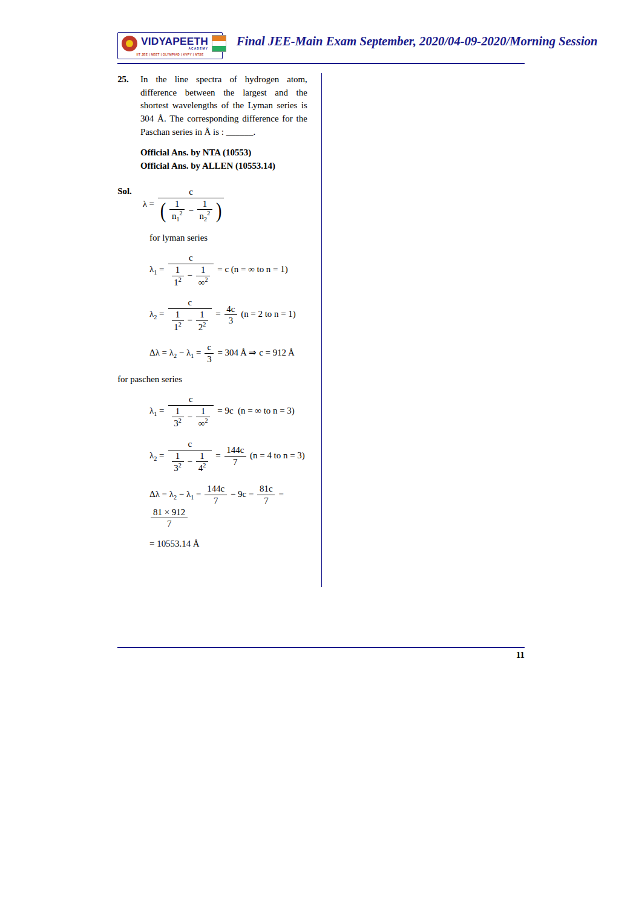VIDYAPEETHACADEMY
IIT JEE | NEET | OLYMPIAD | KVPY | NTSE
Final JEE-Main Exam September, 2020/04-09-2020/Morning Session
25.
In the line spectra of hydrogen atom, difference between the largest and the shortest wavelengths of the Lyman series is 304 Å. The corresponding difference for the Paschan series in Å is : ______.
Official Ans. by NTA (10553)
Official Ans. by ALLEN (10553.14)
Sol. λ = c ( 1 n12 − 1 n22 )
for lyman series
λ1 = c 1 12 − 1 ∞2 = c (n = ∞ to n = 1)
λ2 = c 1 12 − 1 22 = 4c 3 (n = 2 to n = 1)
Δλ = λ2 − λ1 = c 3 = 304 Å ⇒ c = 912 Å
for paschen series
λ1 = c 1 32 − 1 ∞2 = 9c (n = ∞ to n = 3)
λ2 = c 1 32 − 1 42 = 144c 7 (n = 4 to n = 3)
Δλ = λ2 − λ1 = 144c 7 − 9c = 81c 7 = 81 × 912 7
= 10553.14 Å
11